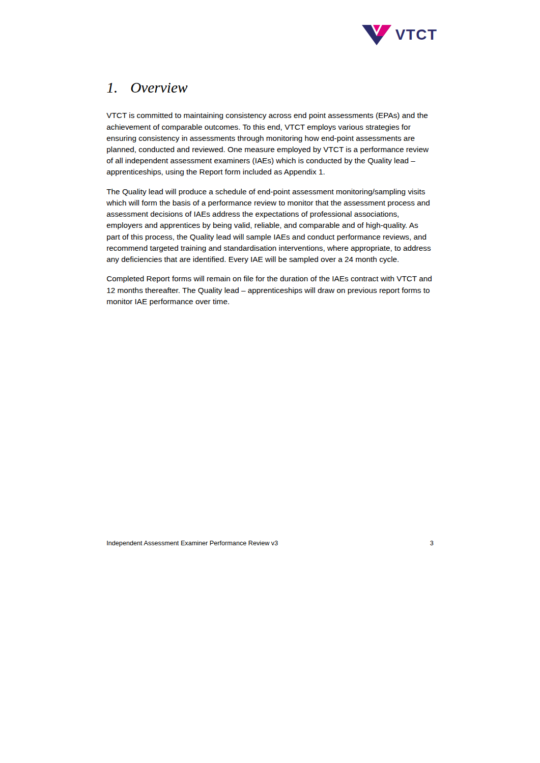VTCT
1. Overview
VTCT is committed to maintaining consistency across end point assessments (EPAs) and the achievement of comparable outcomes. To this end, VTCT employs various strategies for ensuring consistency in assessments through monitoring how end-point assessments are planned, conducted and reviewed. One measure employed by VTCT is a performance review of all independent assessment examiners (IAEs) which is conducted by the Quality lead – apprenticeships, using the Report form included as Appendix 1.
The Quality lead will produce a schedule of end-point assessment monitoring/sampling visits which will form the basis of a performance review to monitor that the assessment process and assessment decisions of IAEs address the expectations of professional associations, employers and apprentices by being valid, reliable, and comparable and of high-quality. As part of this process, the Quality lead will sample IAEs and conduct performance reviews, and recommend targeted training and standardisation interventions, where appropriate, to address any deficiencies that are identified. Every IAE will be sampled over a 24 month cycle.
Completed Report forms will remain on file for the duration of the IAEs contract with VTCT and 12 months thereafter. The Quality lead – apprenticeships will draw on previous report forms to monitor IAE performance over time.
Independent Assessment Examiner Performance Review v3 3